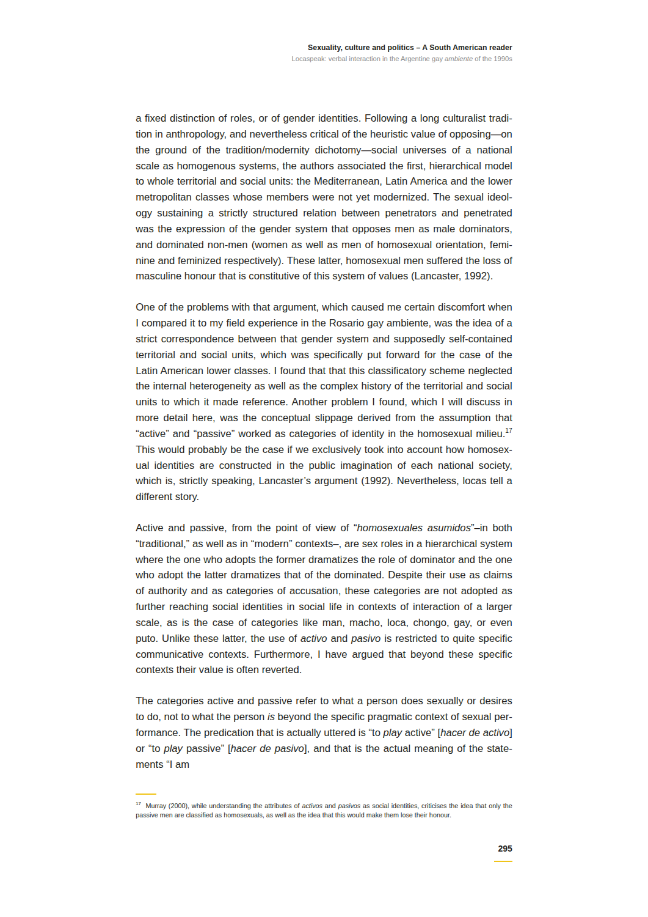Sexuality, culture and politics – A South American reader
Locaspeak: verbal interaction in the Argentine gay ambiente of the 1990s
a fixed distinction of roles, or of gender identities. Following a long culturalist tradition in anthropology, and nevertheless critical of the heuristic value of opposing—on the ground of the tradition/modernity dichotomy—social universes of a national scale as homogenous systems, the authors associated the first, hierarchical model to whole territorial and social units: the Mediterranean, Latin America and the lower metropolitan classes whose members were not yet modernized. The sexual ideology sustaining a strictly structured relation between penetrators and penetrated was the expression of the gender system that opposes men as male dominators, and dominated non-men (women as well as men of homosexual orientation, feminine and feminized respectively). These latter, homosexual men suffered the loss of masculine honour that is constitutive of this system of values (Lancaster, 1992).
One of the problems with that argument, which caused me certain discomfort when I compared it to my field experience in the Rosario gay ambiente, was the idea of a strict correspondence between that gender system and supposedly self-contained territorial and social units, which was specifically put forward for the case of the Latin American lower classes. I found that that this classificatory scheme neglected the internal heterogeneity as well as the complex history of the territorial and social units to which it made reference. Another problem I found, which I will discuss in more detail here, was the conceptual slippage derived from the assumption that “active” and “passive” worked as categories of identity in the homosexual milieu.17 This would probably be the case if we exclusively took into account how homosexual identities are constructed in the public imagination of each national society, which is, strictly speaking, Lancaster’s argument (1992). Nevertheless, locas tell a different story.
Active and passive, from the point of view of “homosexuales asumidos”–in both “traditional,” as well as in “modern” contexts–, are sex roles in a hierarchical system where the one who adopts the former dramatizes the role of dominator and the one who adopt the latter dramatizes that of the dominated. Despite their use as claims of authority and as categories of accusation, these categories are not adopted as further reaching social identities in social life in contexts of interaction of a larger scale, as is the case of categories like man, macho, loca, chongo, gay, or even puto. Unlike these latter, the use of activo and pasivo is restricted to quite specific communicative contexts. Furthermore, I have argued that beyond these specific contexts their value is often reverted.
The categories active and passive refer to what a person does sexually or desires to do, not to what the person is beyond the specific pragmatic context of sexual performance. The predication that is actually uttered is “to play active” [hacer de activo] or “to play passive” [hacer de pasivo], and that is the actual meaning of the statements “I am
17 Murray (2000), while understanding the attributes of activos and pasivos as social identities, criticises the idea that only the passive men are classified as homosexuals, as well as the idea that this would make them lose their honour.
295